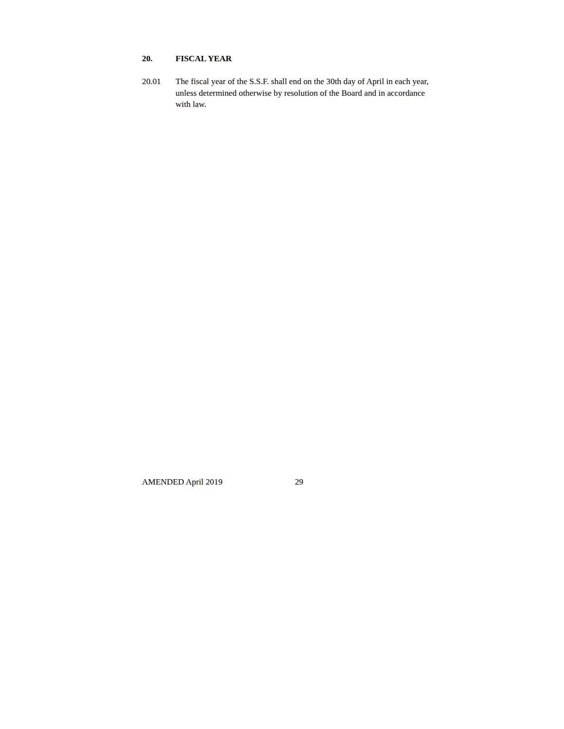20. FISCAL YEAR
20.01 The fiscal year of the S.S.F. shall end on the 30th day of April in each year, unless determined otherwise by resolution of the Board and in accordance with law.
AMENDED April 201929